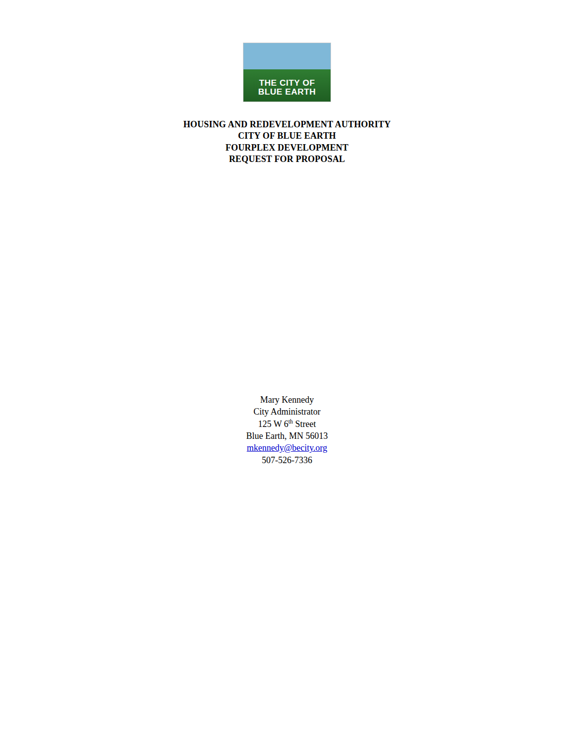THE CITY OF BLUE EARTH
HOUSING AND REDEVELOPMENT AUTHORITY
CITY OF BLUE EARTH
FOURPLEX DEVELOPMENT
REQUEST FOR PROPOSAL
Mary Kennedy
City Administrator
125 W 6th Street
Blue Earth, MN 56013
mkennedy@becity.org
507-526-7336